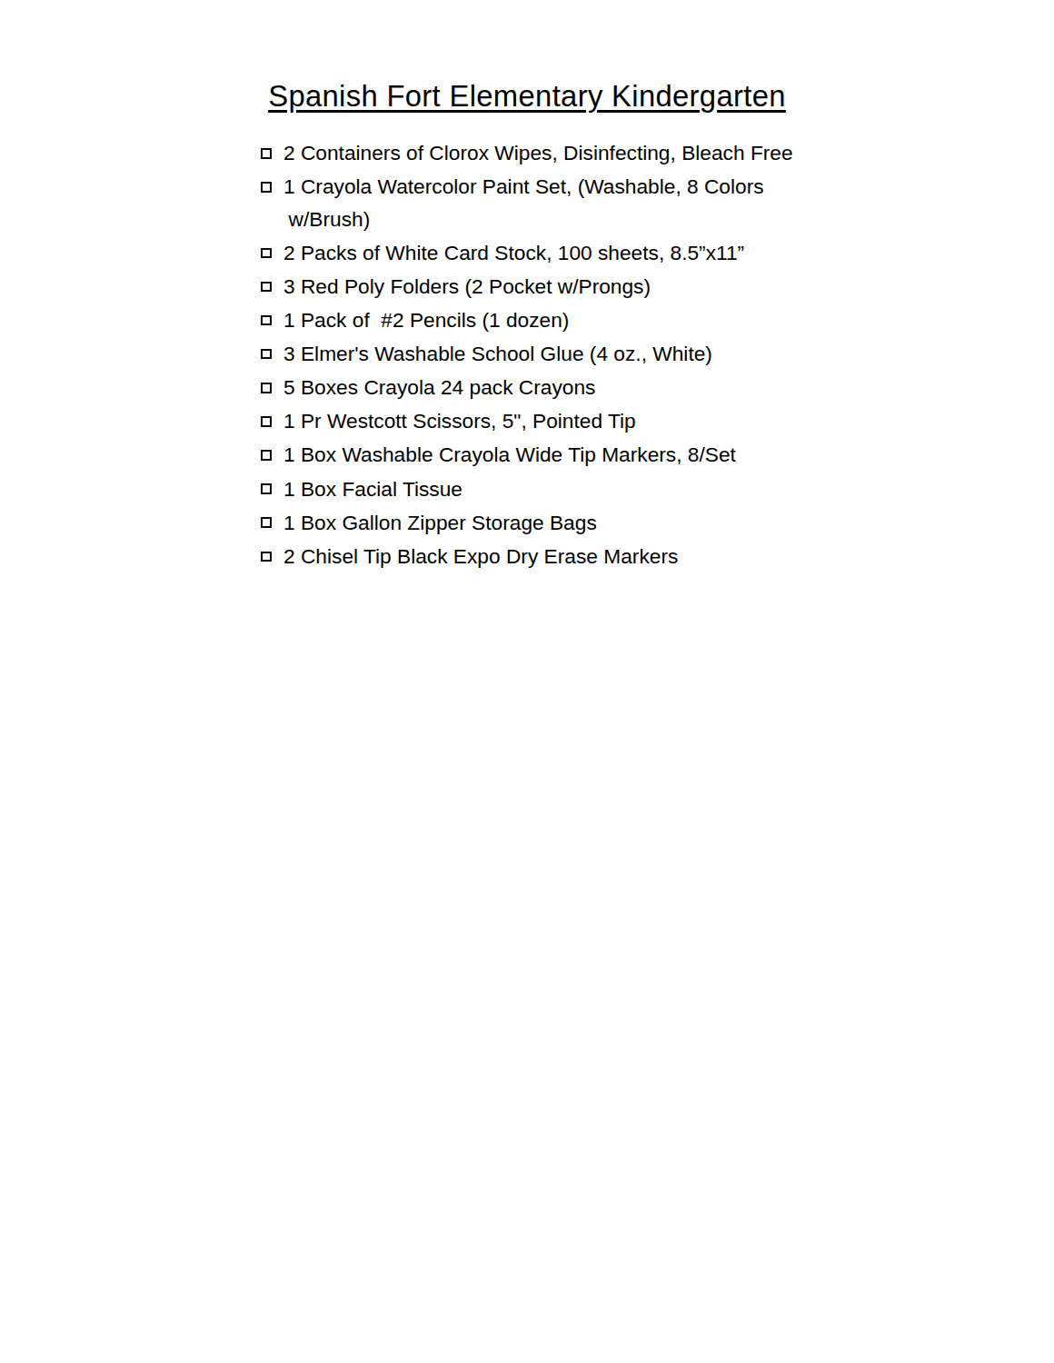Spanish Fort Elementary Kindergarten
2 Containers of Clorox Wipes, Disinfecting, Bleach Free
1 Crayola Watercolor Paint Set, (Washable, 8 Colorsw/Brush)
2 Packs of White Card Stock, 100 sheets, 8.5”x11”
3 Red Poly Folders (2 Pocket w/Prongs)
1 Pack of #2 Pencils (1 dozen)
3 Elmer's Washable School Glue (4 oz., White)
5 Boxes Crayola 24 pack Crayons
1 Pr Westcott Scissors, 5", Pointed Tip
1 Box Washable Crayola Wide Tip Markers, 8/Set
1 Box Facial Tissue
1 Box Gallon Zipper Storage Bags
2 Chisel Tip Black Expo Dry Erase Markers